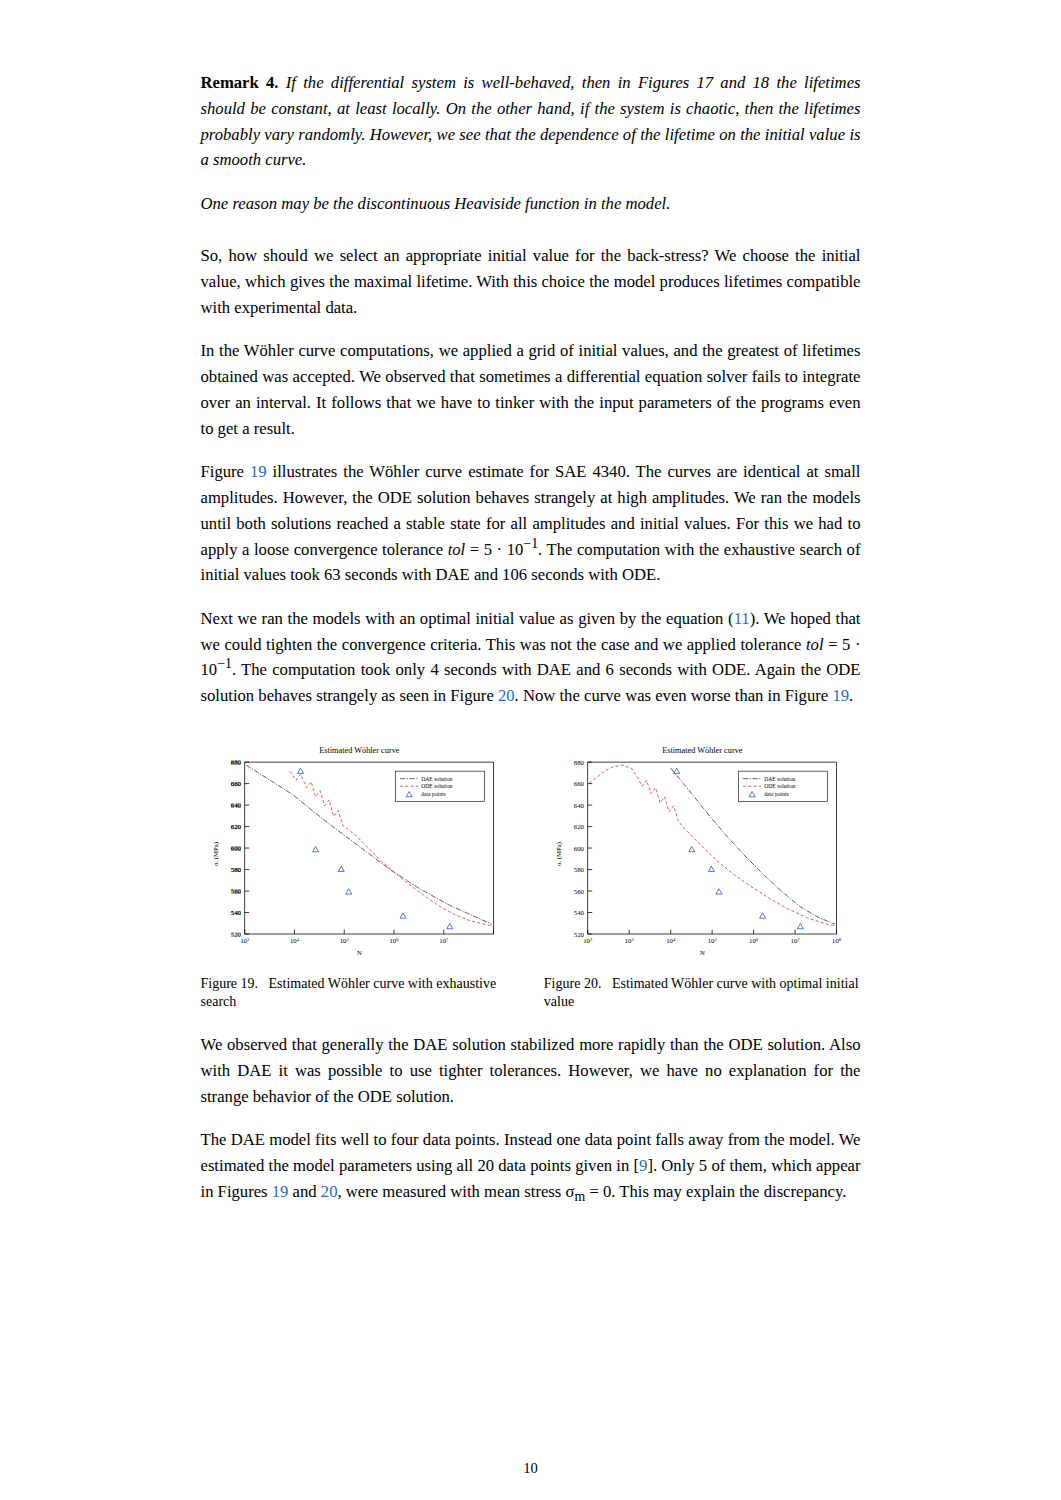Remark 4. If the differential system is well-behaved, then in Figures 17 and 18 the lifetimes should be constant, at least locally. On the other hand, if the system is chaotic, then the lifetimes probably vary randomly. However, we see that the dependence of the lifetime on the initial value is a smooth curve.
One reason may be the discontinuous Heaviside function in the model.
So, how should we select an appropriate initial value for the back-stress? We choose the initial value, which gives the maximal lifetime. With this choice the model produces lifetimes compatible with experimental data.
In the Wöhler curve computations, we applied a grid of initial values, and the greatest of lifetimes obtained was accepted. We observed that sometimes a differential equation solver fails to integrate over an interval. It follows that we have to tinker with the input parameters of the programs even to get a result.
Figure 19 illustrates the Wöhler curve estimate for SAE 4340. The curves are identical at small amplitudes. However, the ODE solution behaves strangely at high amplitudes. We ran the models until both solutions reached a stable state for all amplitudes and initial values. For this we had to apply a loose convergence tolerance tol = 5 · 10−1. The computation with the exhaustive search of initial values took 63 seconds with DAE and 106 seconds with ODE.
Next we ran the models with an optimal initial value as given by the equation (11). We hoped that we could tighten the convergence criteria. This was not the case and we applied tolerance tol = 5 · 10−1. The computation took only 4 seconds with DAE and 6 seconds with ODE. Again the ODE solution behaves strangely as seen in Figure 20. Now the curve was even worse than in Figure 19.
Estimated Wöhler curve 680 660 640 620 600 580 560 540 520 520 880 660 640 620 600 580 560 540 520 σₑ (MPa) 103 104 105 106 107 N DAE solution ODE solution data points
Figure 19. Estimated Wöhler curve with exhaustive search
Estimated Wöhler curve 880 660 640 620 600 580 560 540 520 σₑ (MPa) 102 103 104 105 106 107 108 N DAE solution ODE solution data points
Figure 20. Estimated Wöhler curve with optimal initial value
We observed that generally the DAE solution stabilized more rapidly than the ODE solution. Also with DAE it was possible to use tighter tolerances. However, we have no explanation for the strange behavior of the ODE solution.
The DAE model fits well to four data points. Instead one data point falls away from the model. We estimated the model parameters using all 20 data points given in [9]. Only 5 of them, which appear in Figures 19 and 20, were measured with mean stress σm = 0. This may explain the discrepancy.
10